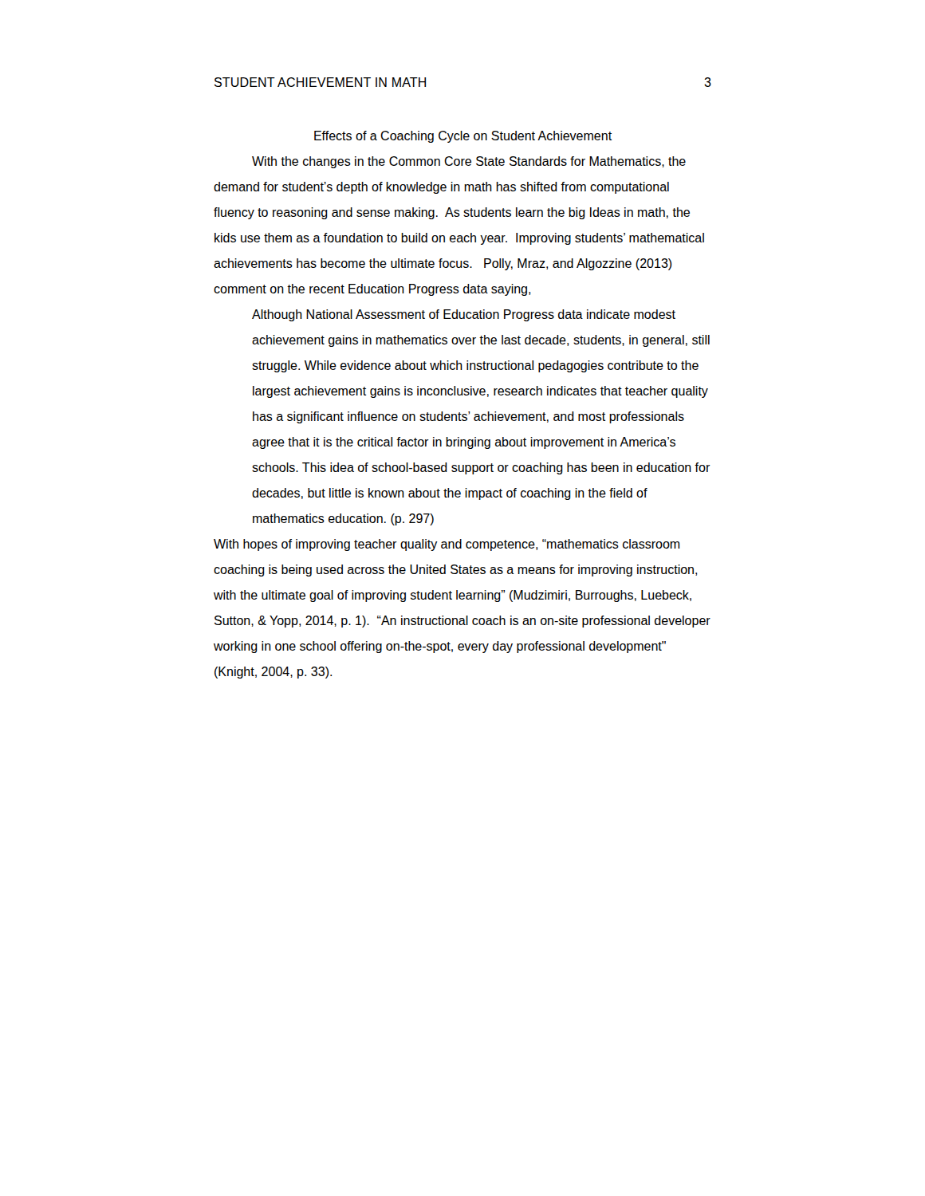Student Achievement in Math 3
Effects of a Coaching Cycle on Student Achievement
With the changes in the Common Core State Standards for Mathematics, the demand for student’s depth of knowledge in math has shifted from computational fluency to reasoning and sense making. As students learn the big Ideas in math, the kids use them as a foundation to build on each year. Improving students’ mathematical achievements has become the ultimate focus. Polly, Mraz, and Algozzine (2013) comment on the recent Education Progress data saying,
Although National Assessment of Education Progress data indicate modest achievement gains in mathematics over the last decade, students, in general, still struggle. While evidence about which instructional pedagogies contribute to the largest achievement gains is inconclusive, research indicates that teacher quality has a significant influence on students’ achievement, and most professionals agree that it is the critical factor in bringing about improvement in America’s schools. This idea of school-based support or coaching has been in education for decades, but little is known about the impact of coaching in the field of mathematics education. (p. 297)
With hopes of improving teacher quality and competence, “mathematics classroom coaching is being used across the United States as a means for improving instruction, with the ultimate goal of improving student learning” (Mudzimiri, Burroughs, Luebeck, Sutton, & Yopp, 2014, p. 1). “An instructional coach is an on-site professional developer working in one school offering on-the-spot, every day professional development" (Knight, 2004, p. 33).